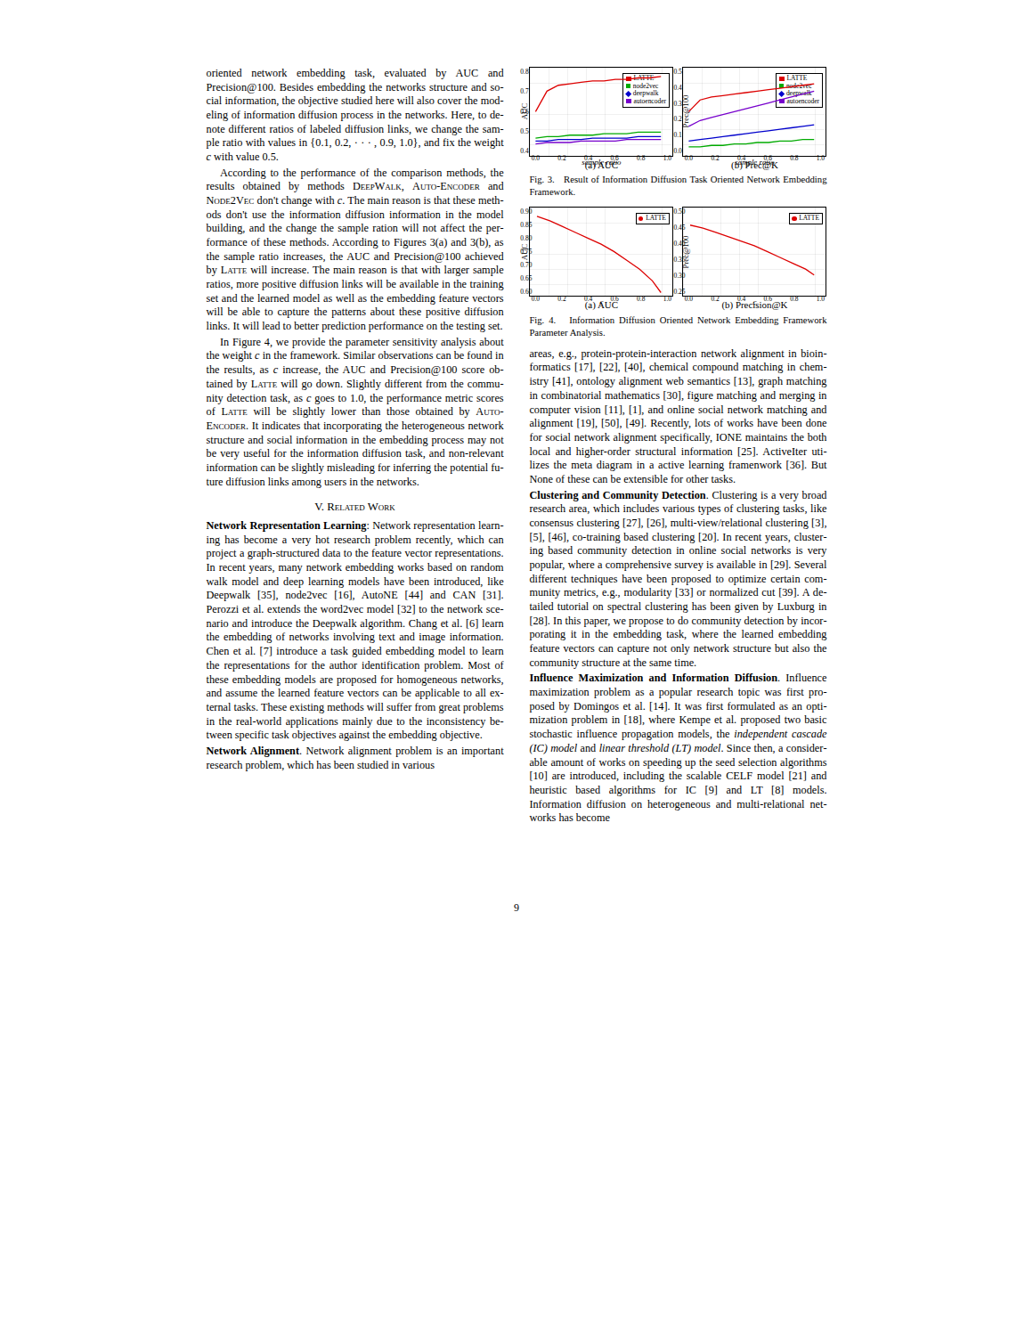oriented network embedding task, evaluated by AUC and Precision@100. Besides embedding the networks structure and social information, the objective studied here will also cover the modeling of information diffusion process in the networks. Here, to denote different ratios of labeled diffusion links, we change the sample ratio with values in {0.1, 0.2, · · · , 0.9, 1.0}, and fix the weight c with value 0.5.
According to the performance of the comparison methods, the results obtained by methods DeepWalk, Auto-Encoder and Node2Vec don't change with c. The main reason is that these methods don't use the information diffusion information in the model building, and the change the sample ration will not affect the performance of these methods. According to Figures 3(a) and 3(b), as the sample ratio increases, the AUC and Precision@100 achieved by Latte will increase. The main reason is that with larger sample ratios, more positive diffusion links will be available in the training set and the learned model as well as the embedding feature vectors will be able to capture the patterns about these positive diffusion links. It will lead to better prediction performance on the testing set.
In Figure 4, we provide the parameter sensitivity analysis about the weight c in the framework. Similar observations can be found in the results, as c increase, the AUC and Precision@100 score obtained by Latte will go down. Slightly different from the community detection task, as c goes to 1.0, the performance metric scores of Latte will be slightly lower than those obtained by Auto-Encoder. It indicates that incorporating the heterogeneous network structure and social information in the embedding process may not be very useful for the information diffusion task, and non-relevant information can be slightly misleading for inferring the potential future diffusion links among users in the networks.
V. Related Work
Network Representation Learning: Network representation learning has become a very hot research problem recently, which can project a graph-structured data to the feature vector representations. In recent years, many network embedding works based on random walk model and deep learning models have been introduced, like Deepwalk [35], node2vec [16], AutoNE [44] and CAN [31]. Perozzi et al. extends the word2vec model [32] to the network scenario and introduce the Deepwalk algorithm. Chang et al. [6] learn the embedding of networks involving text and image information. Chen et al. [7] introduce a task guided embedding model to learn the representations for the author identification problem. Most of these embedding models are proposed for homogeneous networks, and assume the learned feature vectors can be applicable to all external tasks. These existing methods will suffer from great problems in the real-world applications mainly due to the inconsistency between specific task objectives against the embedding objective.
Network Alignment. Network alignment problem is an important research problem, which has been studied in various
0.80.70.60.50.4
AUC
LATTE
node2vec
deepwalk
autoencoder
0.00.20.40.60.81.0
sample ratio
(a) AUC
0.50.40.30.20.10.0
Prec@100
LATTE
node2vec
deepwalk
autoencoder
0.00.20.40.60.81.0
sample ratio
(b) Prec@K
Fig. 3. Result of Information Diffusion Task Oriented Network Embedding Framework.
0.900.850.800.750.700.650.60
AUC
LATTE
0.00.20.40.60.81.0
c
(a) AUC
0.500.450.400.350.300.25
Prec@100
LATTE
0.00.20.40.60.81.0
c
(b) Precision@K
Fig. 4. Information Diffusion Oriented Network Embedding Framework Parameter Analysis.
areas, e.g., protein-protein-interaction network alignment in bioinformatics [17], [22], [40], chemical compound matching in chemistry [41], ontology alignment web semantics [13], graph matching in combinatorial mathematics [30], figure matching and merging in computer vision [11], [1], and online social network matching and alignment [19], [50], [49]. Recently, lots of works have been done for social network alignment specifically, IONE maintains the both local and higher-order structural information [25]. ActiveIter utilizes the meta diagram in a active learning framenwork [36]. But None of these can be extensible for other tasks.
Clustering and Community Detection. Clustering is a very broad research area, which includes various types of clustering tasks, like consensus clustering [27], [26], multi-view/relational clustering [3], [5], [46], co-training based clustering [20]. In recent years, clustering based community detection in online social networks is very popular, where a comprehensive survey is available in [29]. Several different techniques have been proposed to optimize certain community metrics, e.g., modularity [33] or normalized cut [39]. A detailed tutorial on spectral clustering has been given by Luxburg in [28]. In this paper, we propose to do community detection by incorporating it in the embedding task, where the learned embedding feature vectors can capture not only network structure but also the community structure at the same time.
Influence Maximization and Information Diffusion. Influence maximization problem as a popular research topic was first proposed by Domingos et al. [14]. It was first formulated as an optimization problem in [18], where Kempe et al. proposed two basic stochastic influence propagation models, the independent cascade (IC) model and linear threshold (LT) model. Since then, a considerable amount of works on speeding up the seed selection algorithms [10] are introduced, including the scalable CELF model [21] and heuristic based algorithms for IC [9] and LT [8] models. Information diffusion on heterogeneous and multi-relational networks has become
9